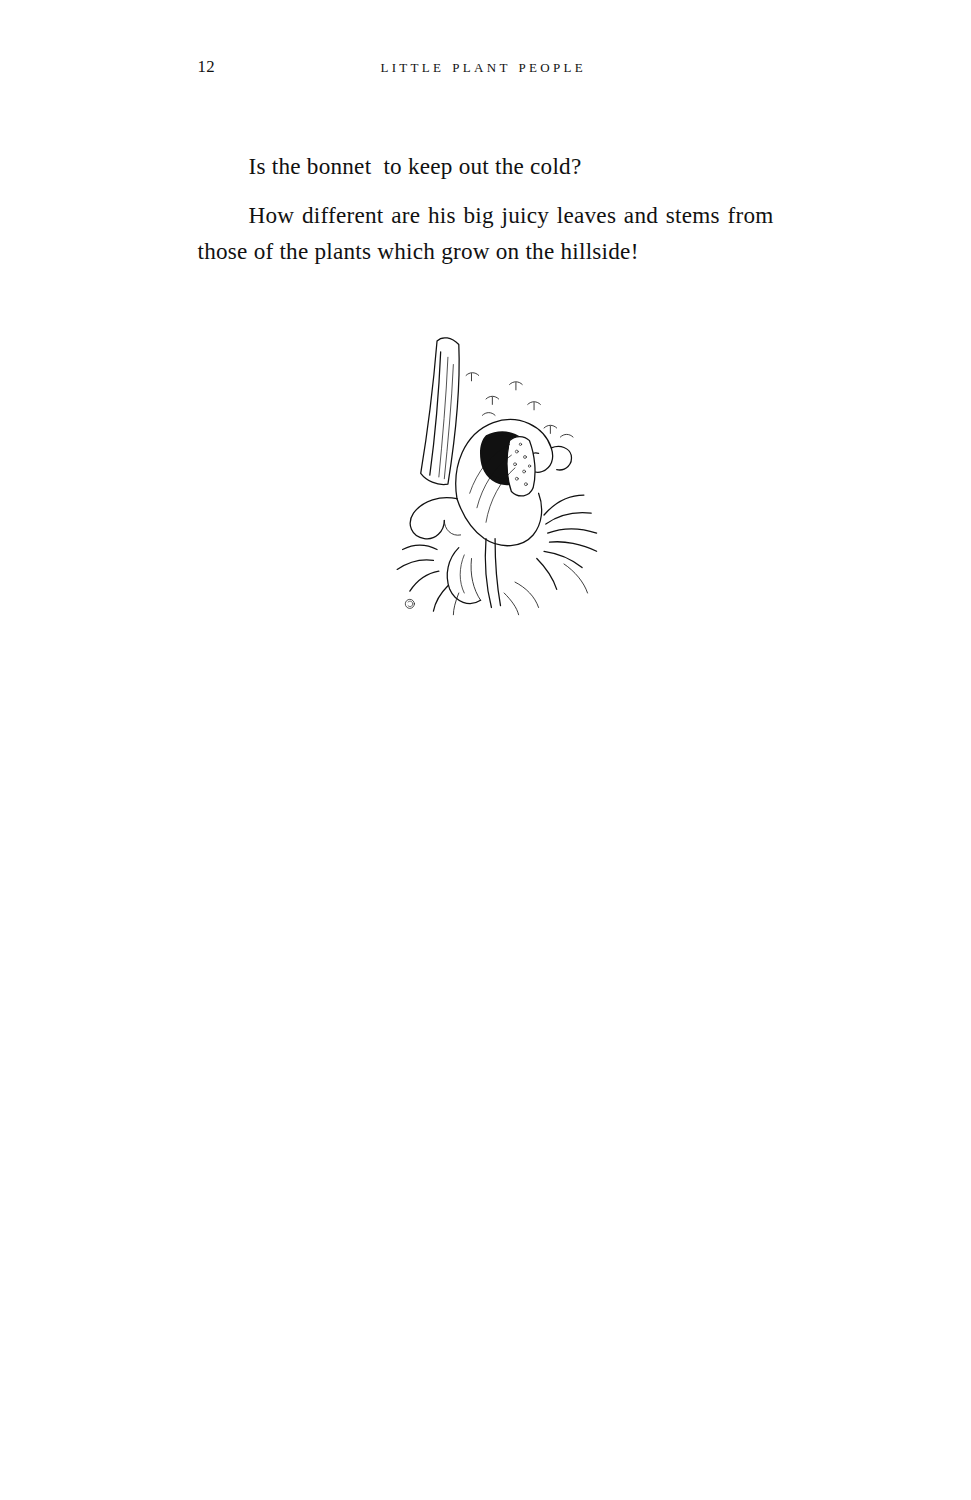12 Little Plant People
Is the bonnet to keep out the cold?
How different are his big juicy leaves and stems from those of the plants which grow on the hillside!
Jack-in-the-pulpit Pen-and-ink drawing of a jack-in-the-pulpit plant: a hooded spathe curving over a spotted spadix, with a tall pointed leaf behind and grasses at the base.